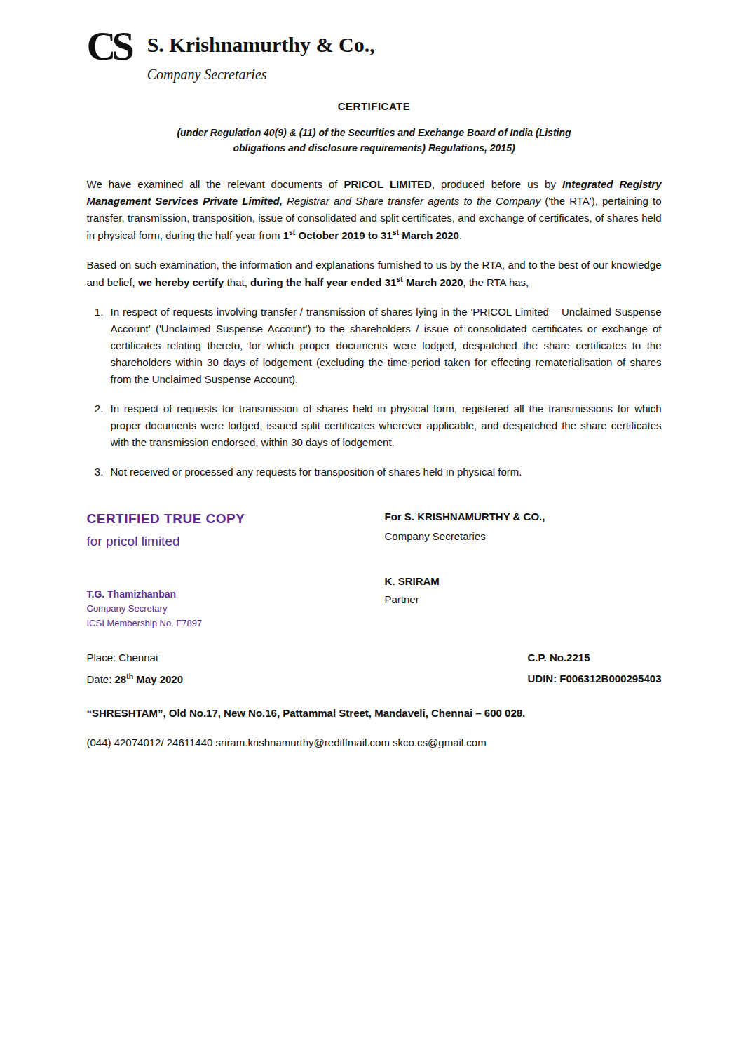CS
S. Krishnamurthy & Co.,
Company Secretaries
CERTIFICATE
(under Regulation 40(9) & (11) of the Securities and Exchange Board of India (Listing obligations and disclosure requirements) Regulations, 2015)
We have examined all the relevant documents of PRICOL LIMITED, produced before us by Integrated Registry Management Services Private Limited, Registrar and Share transfer agents to the Company ('the RTA'), pertaining to transfer, transmission, transposition, issue of consolidated and split certificates, and exchange of certificates, of shares held in physical form, during the half-year from 1st October 2019 to 31st March 2020.
Based on such examination, the information and explanations furnished to us by the RTA, and to the best of our knowledge and belief, we hereby certify that, during the half year ended 31st March 2020, the RTA has,
In respect of requests involving transfer / transmission of shares lying in the 'PRICOL Limited – Unclaimed Suspense Account' ('Unclaimed Suspense Account') to the shareholders / issue of consolidated certificates or exchange of certificates relating thereto, for which proper documents were lodged, despatched the share certificates to the shareholders within 30 days of lodgement (excluding the time-period taken for effecting rematerialisation of shares from the Unclaimed Suspense Account).
In respect of requests for transmission of shares held in physical form, registered all the transmissions for which proper documents were lodged, issued split certificates wherever applicable, and despatched the share certificates with the transmission endorsed, within 30 days of lodgement.
Not received or processed any requests for transposition of shares held in physical form.
CERTIFIED TRUE COPY
for pricol limited
     
T.G. Thamizhanban
Company Secretary
ICSI Membership No. F7897
For S. KRISHNAMURTHY & CO.,
Company Secretaries
K. SRIRAM
Partner
Place: Chennai
Date: 28th May 2020
C.P. No.2215
UDIN: F006312B000295403
“SHRESHTAM”, Old No.17, New No.16, Pattammal Street, Mandaveli, Chennai – 600 028.
(044) 42074012/ 24611440 sriram.krishnamurthy@rediffmail.com skco.cs@gmail.com